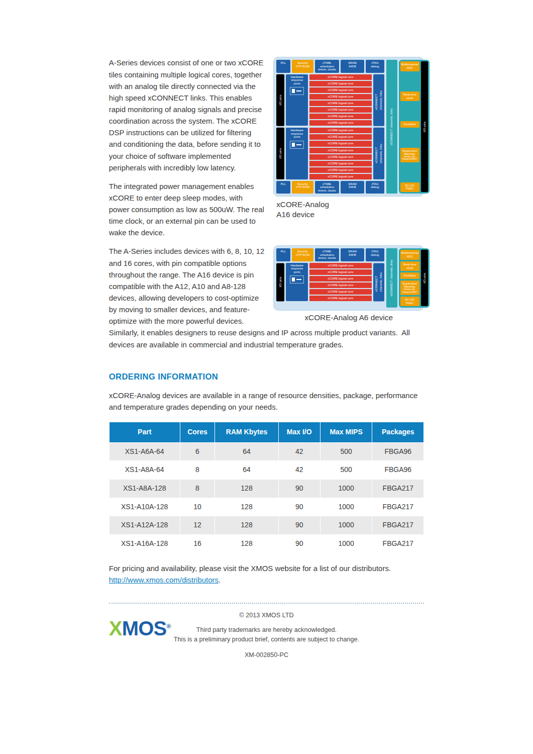PLL
Security
OTP ROM
xTIME: schedulers
timers, clocks
SRAM
64KB
JTAG
debug
I/O pins
Hardware
response
ports
xCORE logical core
xCORE logical core
xCORE logical core
xCORE logical core
xCORE logical core
xCORE logical core
xCORE logical core
xCORE logical core
xCONNECT
channels, links
I/O pins
Hardware
response
ports
xCORE logical core
xCORE logical core
xCORE logical core
xCORE logical core
xCORE logical core
xCORE logical core
xCORE logical core
xCORE logical core
xCONNECT
channels, links
PLL
Security
OTP ROM
xTIME: schedulers
timers, clocks
SRAM
64KB
JTAG
debug
xCONNECT: channels, links
Multichannel ADC
Real-time clock
Oscillator
SupervisorWatchdog, brown out,
PowerOnRST
DC-DC PMIC
I/O pins
xCORE-Analog
A16 device
A-Series devices consist of one or two xCORE tiles containing multiple logical cores, together with an analog tile directly connected via the high speed xCONNECT links. This enables rapid monitoring of analog signals and precise coordination across the system. The xCORE DSP instructions can be utilized for filtering and conditioning the data, before sending it to your choice of software implemented peripherals with incredibly low latency.
The integrated power management enables xCORE to enter deep sleep modes, with power consumption as low as 500uW. The real time clock, or an external pin can be used to wake the device.
PLL
Security
OTP ROM
xTIME: schedulers
timers, clocks
SRAM
64KB
JTAG
debug
I/O pins
Hardware
response
ports
xCORE logical core
xCORE logical core
xCORE logical core
xCORE logical core
xCORE logical core
xCORE logical core
xCONNECT
channels, links
xCONNECT: channels, links
Multichannel ADC
Real-time clock
Oscillator
SupervisorWatchdog, brown out,
PowerOnRST
DC-DC PMIC
I/O pins
xCORE-Analog A6 device
The A-Series includes devices with 6, 8, 10, 12 and 16 cores, with pin compatible options throughout the range. The A16 device is pin compatible with the A12, A10 and A8-128 devices, allowing developers to cost-optimize by moving to smaller devices, and feature-optimize with the more powerful devices. Similarly, it enables designers to reuse designs and IP across multiple product variants. All devices are available in commercial and industrial temperature grades.
Ordering Information
xCORE-Analog devices are available in a range of resource densities, package, performance and temperature grades depending on your needs.
| Part | Cores | RAM Kbytes | Max I/O | Max MIPS | Packages |
| --- | --- | --- | --- | --- | --- |
| XS1-A6A-64 | 6 | 64 | 42 | 500 | FBGA96 |
| XS1-A8A-64 | 8 | 64 | 42 | 500 | FBGA96 |
| XS1-A8A-128 | 8 | 128 | 90 | 1000 | FBGA217 |
| XS1-A10A-128 | 10 | 128 | 90 | 1000 | FBGA217 |
| XS1-A12A-128 | 12 | 128 | 90 | 1000 | FBGA217 |
| XS1-A16A-128 | 16 | 128 | 90 | 1000 | FBGA217 |
For pricing and availability, please visit the XMOS website for a list of our distributors.
http://www.xmos.com/distributors.
XMOS®
© 2013 XMOS LTD
Third party trademarks are hereby acknowledged.
This is a preliminary product brief, contents are subject to change.
XM-002850-PC